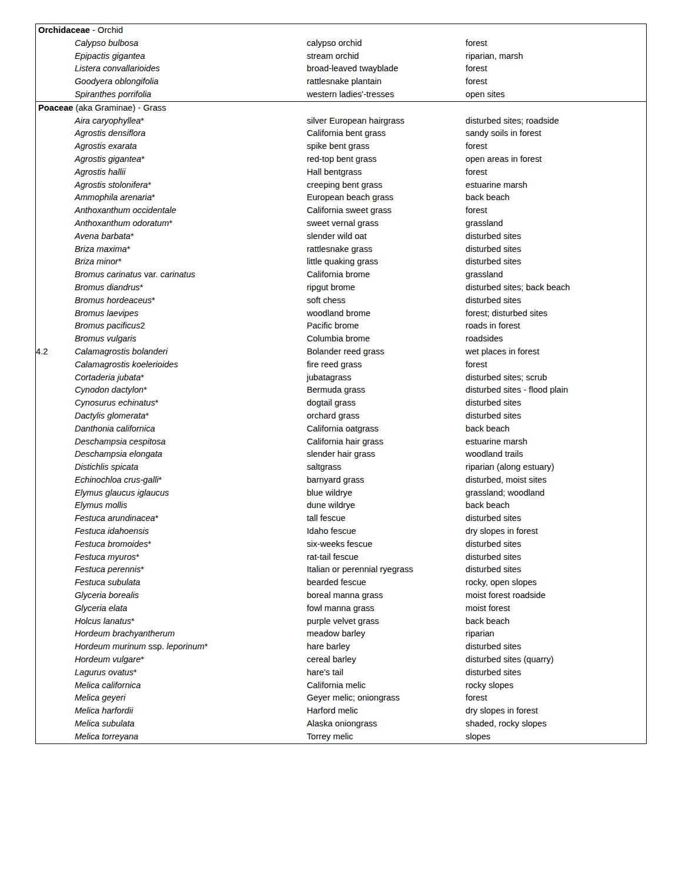| Orchidaceae - Orchid |
| | Calypso bulbosa | calypso orchid | forest |
| | Epipactis gigantea | stream orchid | riparian, marsh |
| | Listera convallarioides | broad-leaved twayblade | forest |
| | Goodyera oblongifolia | rattlesnake plantain | forest |
| | Spiranthes porrifolia | western ladies'-tresses | open sites |
| Poaceae (aka Graminae) - Grass |
| | Aira caryophyllea * | silver European hairgrass | disturbed sites; roadside |
| | Agrostis densiflora | California bent grass | sandy soils in forest |
| | Agrostis exarata | spike bent grass | forest |
| | Agrostis gigantea * | red-top bent grass | open areas in forest |
| | Agrostis hallii | Hall bentgrass | forest |
| | Agrostis stolonifera * | creeping bent grass | estuarine marsh |
| | Ammophila arenaria * | European beach grass | back beach |
| | Anthoxanthum occidentale | California sweet grass | forest |
| | Anthoxanthum odoratum * | sweet vernal grass | grassland |
| | Avena barbata * | slender wild oat | disturbed sites |
| | Briza maxima * | rattlesnake grass | disturbed sites |
| | Briza minor * | little quaking grass | disturbed sites |
| | Bromus carinatus var. carinatus | California brome | grassland |
| | Bromus diandrus * | ripgut brome | disturbed sites; back beach |
| | Bromus hordeaceus * | soft chess | disturbed sites |
| | Bromus laevipes | woodland brome | forest; disturbed sites |
| | Bromus pacificus 2 | Pacific brome | roads in forest |
| | Bromus vulgaris | Columbia brome | roadsides |
| 4.2 | Calamagrostis bolanderi | Bolander reed grass | wet places in forest |
| | Calamagrostis koelerioides | fire reed grass | forest |
| | Cortaderia jubata * | jubatagrass | disturbed sites; scrub |
| | Cynodon dactylon * | Bermuda grass | disturbed sites - flood plain |
| | Cynosurus echinatus * | dogtail grass | disturbed sites |
| | Dactylis glomerata * | orchard grass | disturbed sites |
| | Danthonia californica | California oatgrass | back beach |
| | Deschampsia cespitosa | California hair grass | estuarine marsh |
| | Deschampsia elongata | slender hair grass | woodland trails |
| | Distichlis spicata | saltgrass | riparian (along estuary) |
| | Echinochloa crus-galli * | barnyard grass | disturbed, moist sites |
| | Elymus glaucus iglaucus | blue wildrye | grassland; woodland |
| | Elymus mollis | dune wildrye | back beach |
| | Festuca arundinacea * | tall fescue | disturbed sites |
| | Festuca idahoensis | Idaho fescue | dry slopes in forest |
| | Festuca bromoides * | six-weeks fescue | disturbed sites |
| | Festuca myuros * | rat-tail fescue | disturbed sites |
| | Festuca perennis * | Italian or perennial ryegrass | disturbed sites |
| | Festuca subulata | bearded fescue | rocky, open slopes |
| | Glyceria borealis | boreal manna grass | moist forest roadside |
| | Glyceria elata | fowl manna grass | moist forest |
| | Holcus lanatus * | purple velvet grass | back beach |
| | Hordeum brachyantherum | meadow barley | riparian |
| | Hordeum murinum ssp. leporinum * | hare barley | disturbed sites |
| | Hordeum vulgare * | cereal barley | disturbed sites (quarry) |
| | Lagurus ovatus * | hare's tail | disturbed sites |
| | Melica californica | California melic | rocky slopes |
| | Melica geyeri | Geyer melic; oniongrass | forest |
| | Melica harfordii | Harford melic | dry slopes in forest |
| | Melica subulata | Alaska oniongrass | shaded, rocky slopes |
| | Melica torreyana | Torrey melic | slopes |